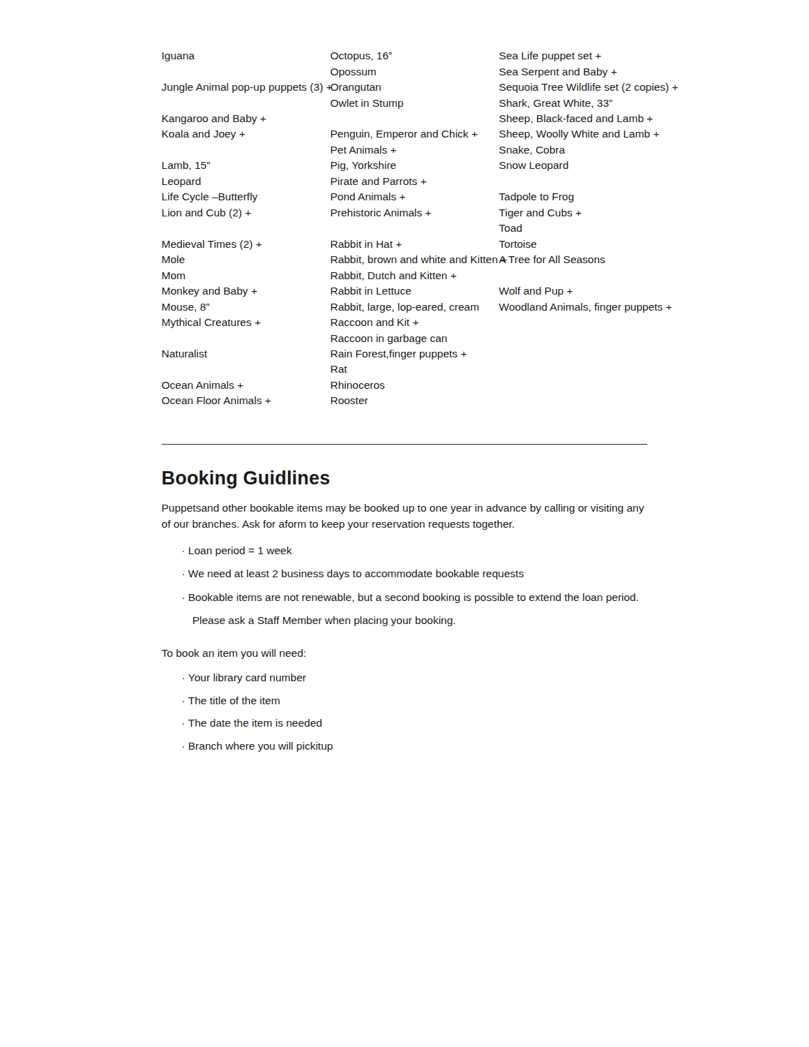Iguana
Jungle Animal pop-up puppets (3) +
Kangaroo and Baby +
Koala and Joey +
Lamb, 15”
Leopard
Life Cycle –Butterfly
Lion and Cub (2) +
Medieval Times (2) +
Mole
Mom
Monkey and Baby +
Mouse, 8”
Mythical Creatures +
Naturalist
Ocean Animals +
Ocean Floor Animals +
Octopus, 16”
Opossum
Orangutan
Owlet in Stump
Penguin, Emperor and Chick +
Pet Animals +
Pig, Yorkshire
Pirate and Parrots +
Pond Animals +
Prehistoric Animals +
Rabbit in Hat +
Rabbit, brown and white and Kitten +
Rabbit, Dutch and Kitten +
Rabbit in Lettuce
Rabbit, large, lop-eared, cream
Raccoon and Kit +
Raccoon in garbage can
Rain Forest,finger puppets +
Rat
Rhinoceros
Rooster
Sea Life puppet set +
Sea Serpent and Baby +
Sequoia Tree Wildlife set (2 copies) +
Shark, Great White, 33”
Sheep, Black-faced and Lamb +
Sheep, Woolly White and Lamb +
Snake, Cobra
Snow Leopard
Tadpole to Frog
Tiger and Cubs +
Toad
Tortoise
A Tree for All Seasons
Wolf and Pup +
Woodland Animals, finger puppets +
Booking Guidlines
Puppetsand other bookable items may be booked up to one year in advance by calling or visiting any of our branches. Ask for aform to keep your reservation requests together.
Loan period = 1 week
We need at least 2 business days to accommodate bookable requests
Bookable items are not renewable, but a second booking is possible to extend the loan period.
Please ask a Staff Member when placing your booking.
To book an item you will need:
Your library card number
The title of the item
The date the item is needed
Branch where you will pickitup